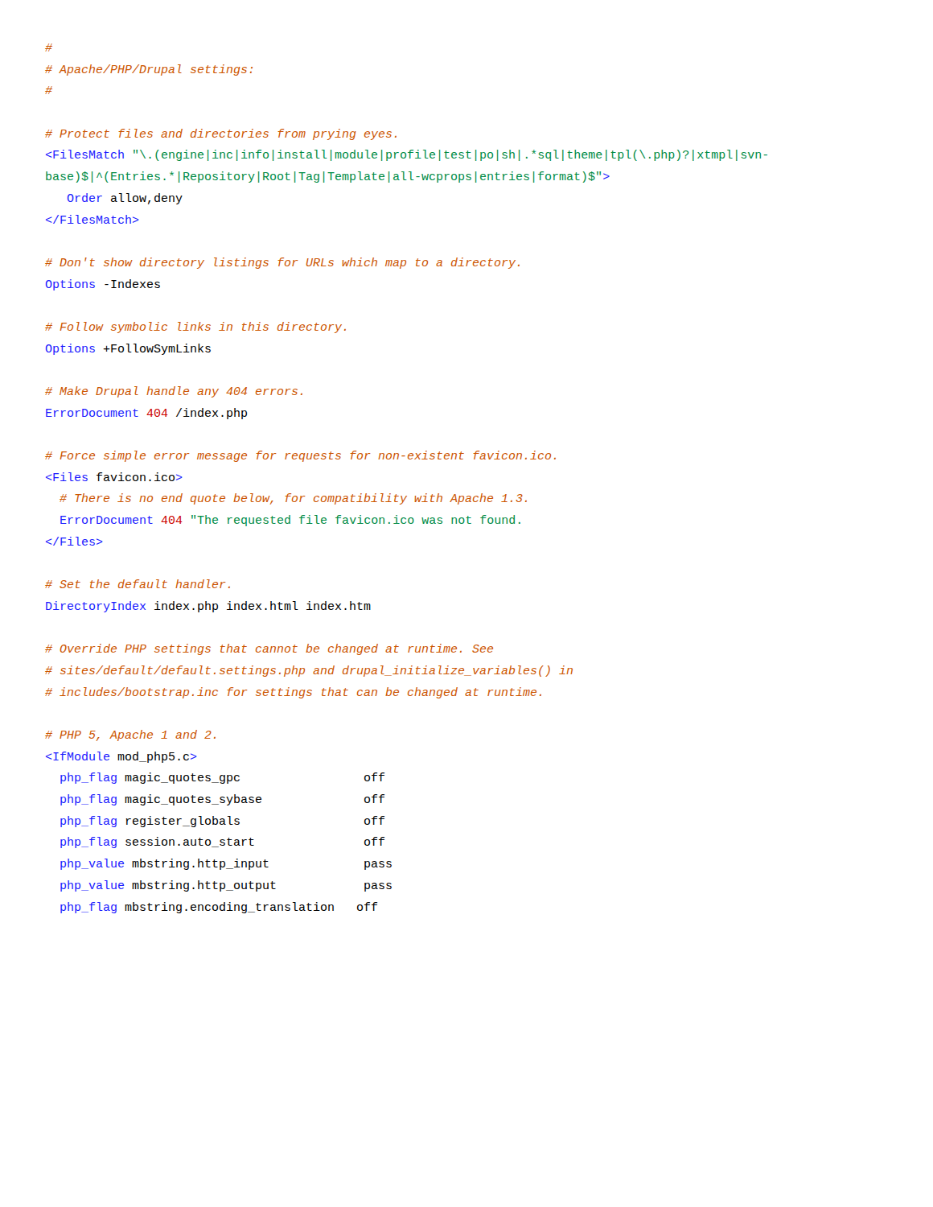#
# Apache/PHP/Drupal settings:
#

# Protect files and directories from prying eyes.
<FilesMatch "\.(engine|inc|info|install|module|profile|test|po|sh|.*sql|theme|tpl(\.php)?|xtmpl|svn-base)$|^(Entries.*|Repository|Root|Tag|Template|all-wcprops|entries|format)$">
   Order allow,deny
</FilesMatch>

# Don't show directory listings for URLs which map to a directory.
Options -Indexes

# Follow symbolic links in this directory.
Options +FollowSymLinks

# Make Drupal handle any 404 errors.
ErrorDocument 404 /index.php

# Force simple error message for requests for non-existent favicon.ico.
<Files favicon.ico>
  # There is no end quote below, for compatibility with Apache 1.3.
  ErrorDocument 404 "The requested file favicon.ico was not found.
</Files>

# Set the default handler.
DirectoryIndex index.php index.html index.htm

# Override PHP settings that cannot be changed at runtime. See
# sites/default/default.settings.php and drupal_initialize_variables() in
# includes/bootstrap.inc for settings that can be changed at runtime.

# PHP 5, Apache 1 and 2.
<IfModule mod_php5.c>
  php_flag magic_quotes_gpc                 off
  php_flag magic_quotes_sybase              off
  php_flag register_globals                 off
  php_flag session.auto_start               off
  php_value mbstring.http_input             pass
  php_value mbstring.http_output            pass
  php_flag mbstring.encoding_translation   off